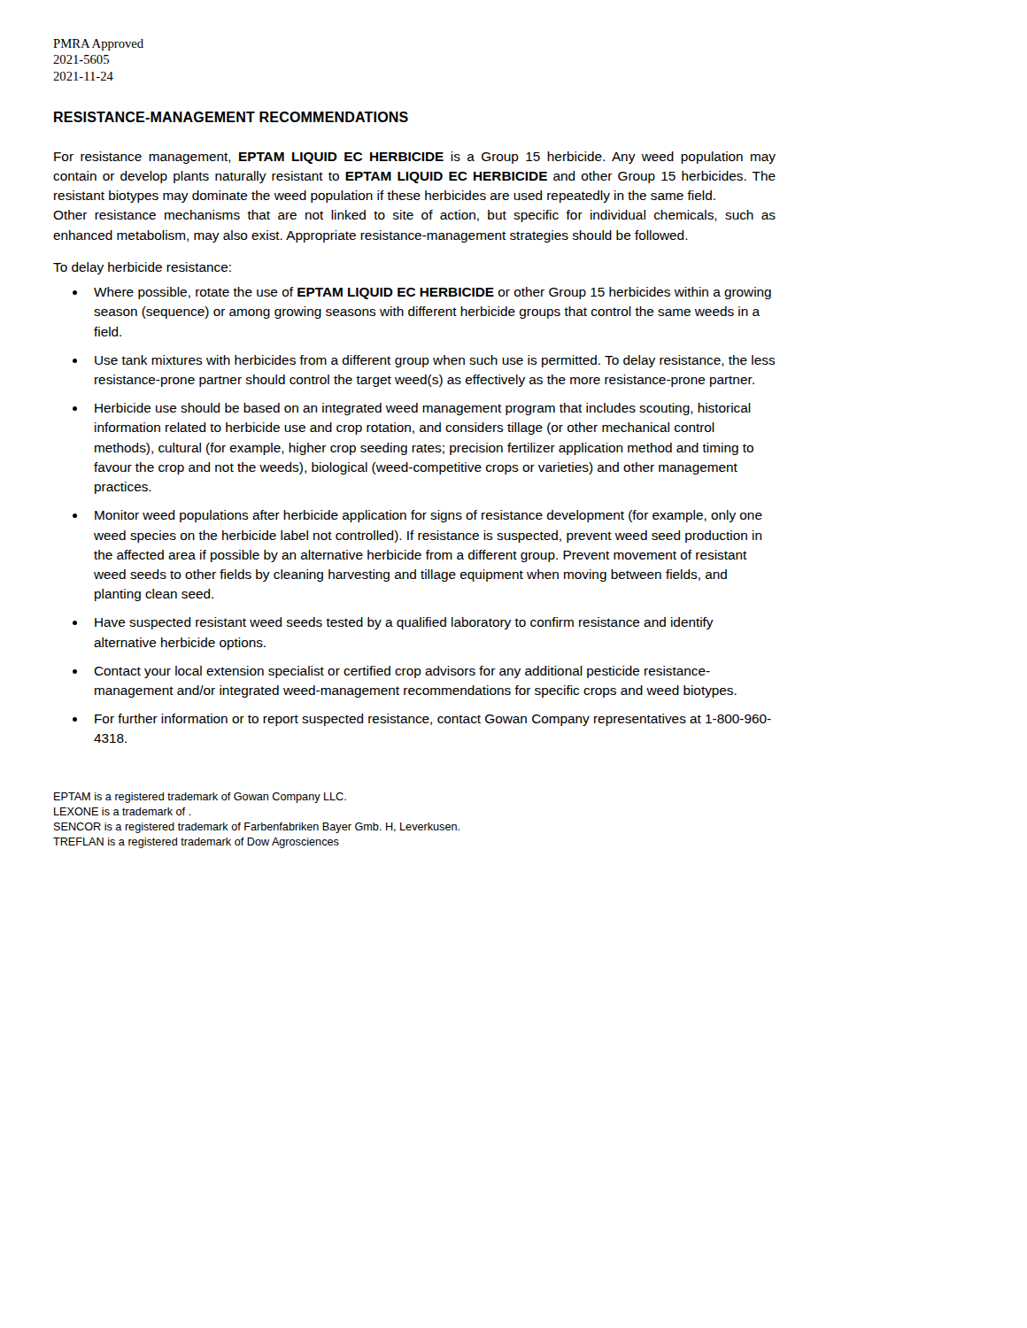PMRA Approved
2021-5605
2021-11-24
RESISTANCE-MANAGEMENT RECOMMENDATIONS
For resistance management, EPTAM LIQUID EC HERBICIDE is a Group 15 herbicide. Any weed population may contain or develop plants naturally resistant to EPTAM LIQUID EC HERBICIDE and other Group 15 herbicides. The resistant biotypes may dominate the weed population if these herbicides are used repeatedly in the same field.
Other resistance mechanisms that are not linked to site of action, but specific for individual chemicals, such as enhanced metabolism, may also exist. Appropriate resistance-management strategies should be followed.
To delay herbicide resistance:
Where possible, rotate the use of EPTAM LIQUID EC HERBICIDE or other Group 15 herbicides within a growing season (sequence) or among growing seasons with different herbicide groups that control the same weeds in a field.
Use tank mixtures with herbicides from a different group when such use is permitted. To delay resistance, the less resistance-prone partner should control the target weed(s) as effectively as the more resistance-prone partner.
Herbicide use should be based on an integrated weed management program that includes scouting, historical information related to herbicide use and crop rotation, and considers tillage (or other mechanical control methods), cultural (for example, higher crop seeding rates; precision fertilizer application method and timing to favour the crop and not the weeds), biological (weed-competitive crops or varieties) and other management practices.
Monitor weed populations after herbicide application for signs of resistance development (for example, only one weed species on the herbicide label not controlled). If resistance is suspected, prevent weed seed production in the affected area if possible by an alternative herbicide from a different group. Prevent movement of resistant weed seeds to other fields by cleaning harvesting and tillage equipment when moving between fields, and planting clean seed.
Have suspected resistant weed seeds tested by a qualified laboratory to confirm resistance and identify alternative herbicide options.
Contact your local extension specialist or certified crop advisors for any additional pesticide resistance-management and/or integrated weed-management recommendations for specific crops and weed biotypes.
For further information or to report suspected resistance, contact Gowan Company representatives at 1-800-960-4318.
EPTAM is a registered trademark of Gowan Company LLC.
LEXONE is a trademark of .
SENCOR is a registered trademark of Farbenfabriken Bayer Gmb. H, Leverkusen.
TREFLAN is a registered trademark of Dow Agrosciences